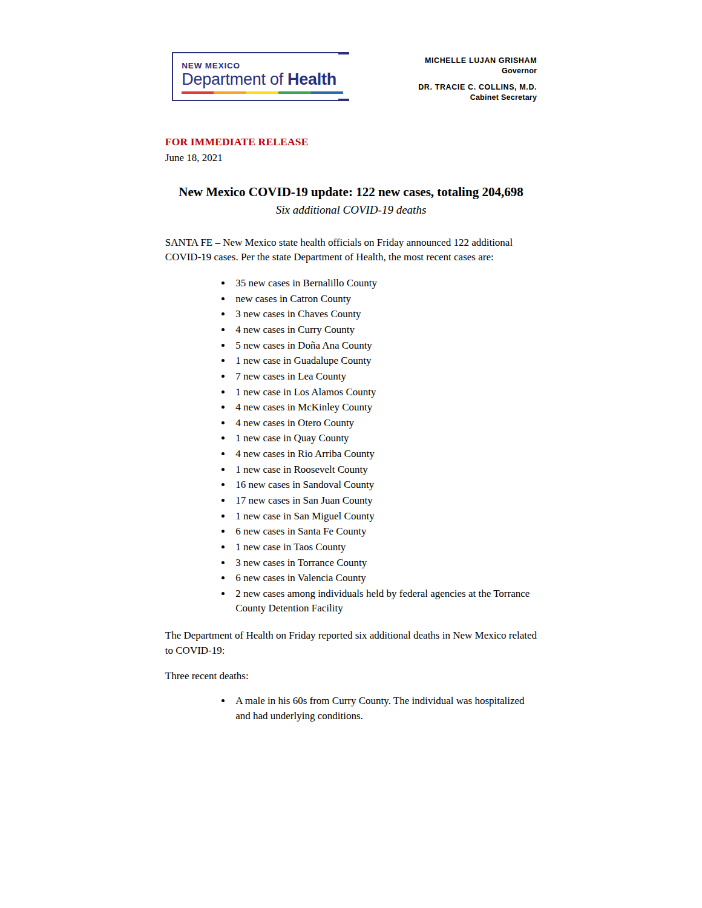NEW MEXICO
Department of Health
MICHELLE LUJAN GRISHAM
Governor
DR. TRACIE C. COLLINS, M.D.
Cabinet Secretary
FOR IMMEDIATE RELEASE
June 18, 2021
New Mexico COVID-19 update: 122 new cases, totaling 204,698
Six additional COVID-19 deaths
SANTA FE – New Mexico state health officials on Friday announced 122 additional COVID-19 cases. Per the state Department of Health, the most recent cases are:
35 new cases in Bernalillo County
new cases in Catron County
3 new cases in Chaves County
4 new cases in Curry County
5 new cases in Doña Ana County
1 new case in Guadalupe County
7 new cases in Lea County
1 new case in Los Alamos County
4 new cases in McKinley County
4 new cases in Otero County
1 new case in Quay County
4 new cases in Rio Arriba County
1 new case in Roosevelt County
16 new cases in Sandoval County
17 new cases in San Juan County
1 new case in San Miguel County
6 new cases in Santa Fe County
1 new case in Taos County
3 new cases in Torrance County
6 new cases in Valencia County
2 new cases among individuals held by federal agencies at the Torrance County Detention Facility
The Department of Health on Friday reported six additional deaths in New Mexico related to COVID-19:
Three recent deaths:
A male in his 60s from Curry County. The individual was hospitalized and had underlying conditions.